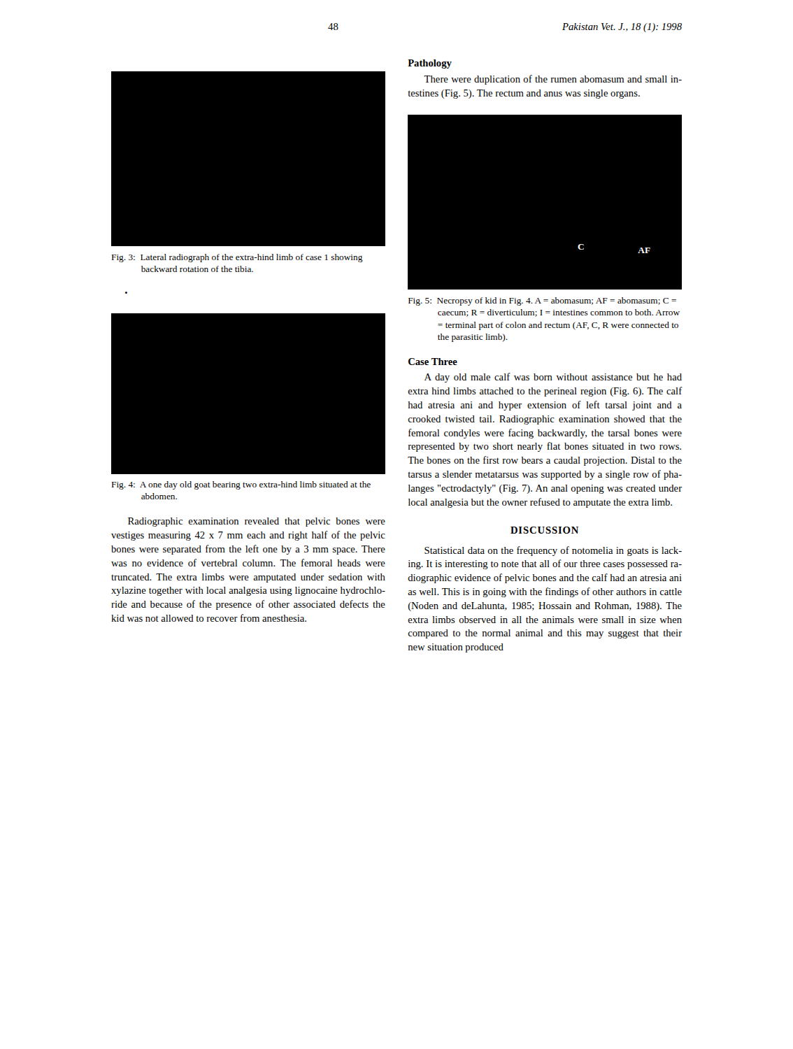48 Pakistan Vet. J., 18 (1): 1998
Fig. 3: Lateral radiograph of the extra-hind limb of case 1 showing backward rotation of the tibia.
•
Fig. 4: A one day old goat bearing two extra-hind limb situated at the abdomen.
Radiographic examination revealed that pelvic bones were vestiges measuring 42 x 7 mm each and right half of the pelvic bones were separated from the left one by a 3 mm space. There was no evidence of vertebral column. The femoral heads were truncated. The extra limbs were amputated under sedation with xylazine together with local analgesia using lignocaine hydrochloride and because of the presence of other associated defects the kid was not allowed to recover from anesthesia.
Pathology
There were duplication of the rumen abomasum and small intestines (Fig. 5). The rectum and anus was single organs.
C AF
Fig. 5: Necropsy of kid in Fig. 4. A = abomasum; AF = abomasum; C = caecum; R = diverticulum; I = intestines common to both. Arrow = terminal part of colon and rectum (AF, C, R were connected to the parasitic limb).
Case Three
A day old male calf was born without assistance but he had extra hind limbs attached to the perineal region (Fig. 6). The calf had atresia ani and hyper extension of left tarsal joint and a crooked twisted tail. Radiographic examination showed that the femoral condyles were facing backwardly, the tarsal bones were represented by two short nearly flat bones situated in two rows. The bones on the first row bears a caudal projection. Distal to the tarsus a slender metatarsus was supported by a single row of phalanges "ectrodactyly" (Fig. 7). An anal opening was created under local analgesia but the owner refused to amputate the extra limb.
DISCUSSION
Statistical data on the frequency of notomelia in goats is lacking. It is interesting to note that all of our three cases possessed radiographic evidence of pelvic bones and the calf had an atresia ani as well. This is in going with the findings of other authors in cattle (Noden and deLahunta, 1985; Hossain and Rohman, 1988). The extra limbs observed in all the animals were small in size when compared to the normal animal and this may suggest that their new situation produced